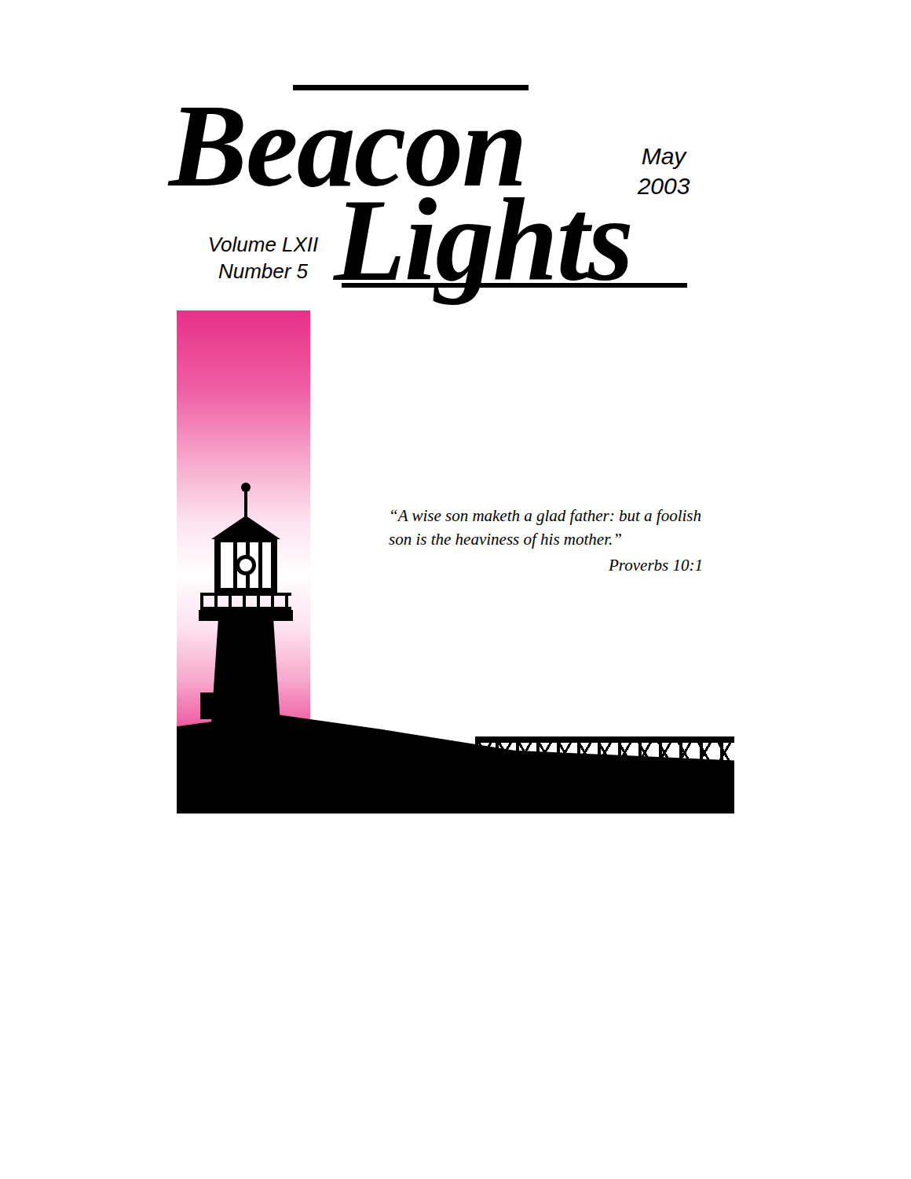Beacon
Lights
May
2003
Volume LXII
Number 5
“A wise son maketh a glad father: but a foolish son is the heaviness of his mother.” Proverbs 10:1